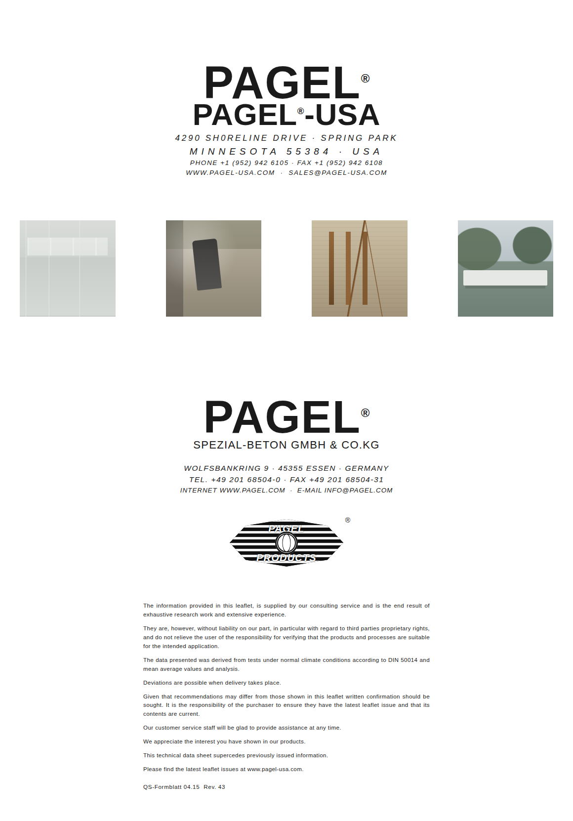PAGEL® PAGEL®-USA
4290 SH0RELINE DRIVE · SPRING PARK
MINNESOTA 55384 · USA
PHONE +1 (952) 942 6105 · FAX +1 (952) 942 6108
WWW.PAGEL-USA.COM · SALES@PAGEL-USA.COM
PAGEL®
SPEZIAL-BETON GMBH & CO.KG
WOLFSBANKRING 9 · 45355 ESSEN · GERMANY
TEL. +49 201 68504-0 · FAX +49 201 68504-31
INTERNET WWW.PAGEL.COM · E-MAIL INFO@PAGEL.COM
PAGEL PRODUCTS ®
The information provided in this leaflet, is supplied by our consulting service and is the end result of exhaustive research work and extensive experience.
They are, however, without liability on our part, in particular with regard to third parties proprietary rights, and do not relieve the user of the responsibility for verifying that the products and processes are suitable for the intended application.
The data presented was derived from tests under normal climate conditions according to DIN 50014 and mean average values and analysis.
Deviations are possible when delivery takes place.
Given that recommendations may differ from those shown in this leaflet written confirmation should be sought. It is the responsibility of the purchaser to ensure they have the latest leaflet issue and that its contents are current.
Our customer service staff will be glad to provide assistance at any time.
We appreciate the interest you have shown in our products.
This technical data sheet supercedes previously issued information.
Please find the latest leaflet issues at www.pagel-usa.com.
QS-Formblatt 04.15 Rev. 43